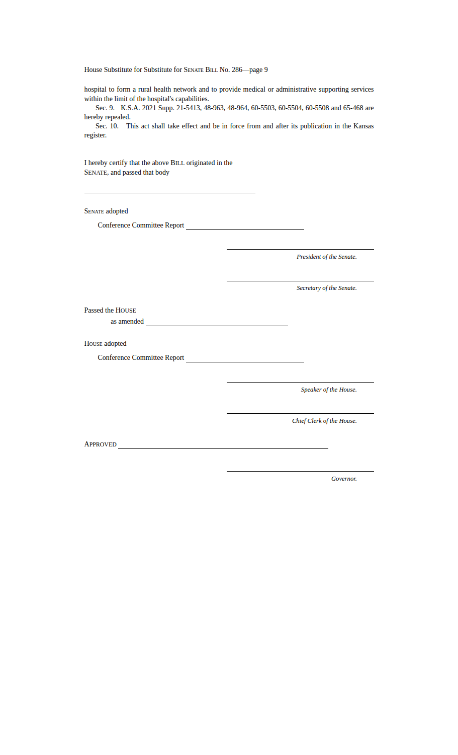House Substitute for Substitute for Senate Bill No. 286—page 9
hospital to form a rural health network and to provide medical or administrative supporting services within the limit of the hospital's capabilities.
Sec. 9. K.S.A. 2021 Supp. 21-5413, 48-963, 48-964, 60-5503, 60-5504, 60-5508 and 65-468 are hereby repealed.
Sec. 10. This act shall take effect and be in force from and after its publication in the Kansas register.
I hereby certify that the above BILL originated in the
SENATE, and passed that body
Senate adopted
Conference Committee Report
President of the Senate.
Secretary of the Senate.
Passed the HOUSE
as amended
House adopted
Conference Committee Report
Speaker of the House.
Chief Clerk of the House.
APPROVED
Governor.